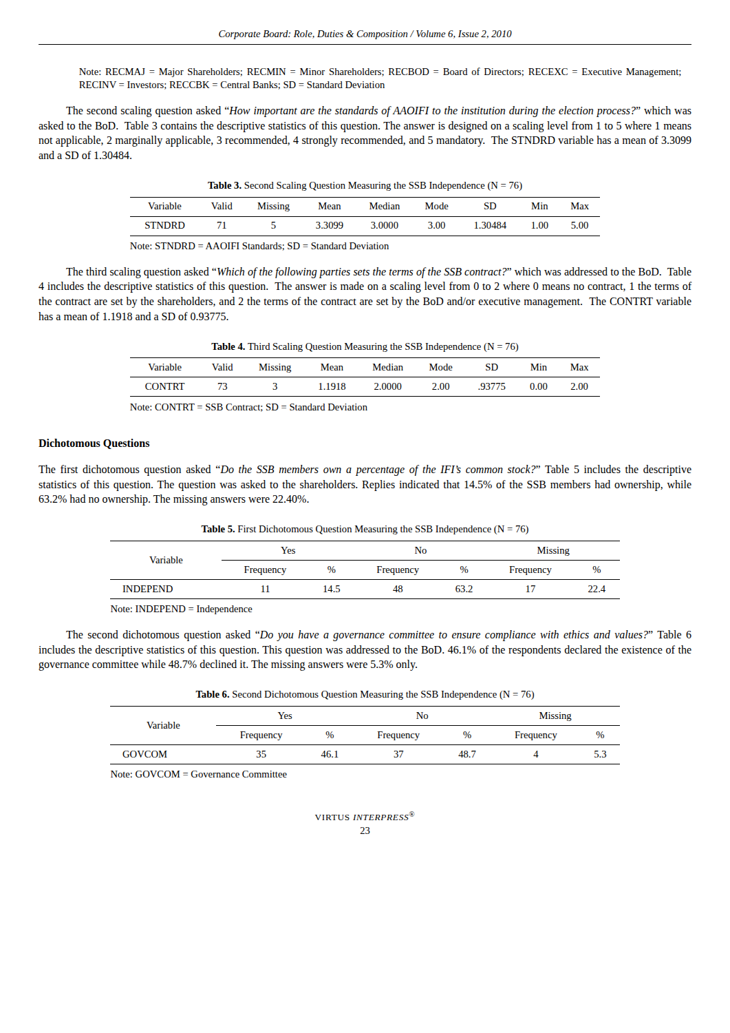Corporate Board: Role, Duties & Composition / Volume 6, Issue 2, 2010
Note: RECMAJ = Major Shareholders; RECMIN = Minor Shareholders; RECBOD = Board of Directors; RECEXC = Executive Management; RECINV = Investors; RECCBK = Central Banks; SD = Standard Deviation
The second scaling question asked “How important are the standards of AAOIFI to the institution during the election process?” which was asked to the BoD. Table 3 contains the descriptive statistics of this question. The answer is designed on a scaling level from 1 to 5 where 1 means not applicable, 2 marginally applicable, 3 recommended, 4 strongly recommended, and 5 mandatory. The STNDRD variable has a mean of 3.3099 and a SD of 1.30484.
Table 3. Second Scaling Question Measuring the SSB Independence (N = 76)
| Variable | Valid | Missing | Mean | Median | Mode | SD | Min | Max |
| --- | --- | --- | --- | --- | --- | --- | --- | --- |
| STNDRD | 71 | 5 | 3.3099 | 3.0000 | 3.00 | 1.30484 | 1.00 | 5.00 |
Note: STNDRD = AAOIFI Standards; SD = Standard Deviation
The third scaling question asked “Which of the following parties sets the terms of the SSB contract?” which was addressed to the BoD. Table 4 includes the descriptive statistics of this question. The answer is made on a scaling level from 0 to 2 where 0 means no contract, 1 the terms of the contract are set by the shareholders, and 2 the terms of the contract are set by the BoD and/or executive management. The CONTRT variable has a mean of 1.1918 and a SD of 0.93775.
Table 4. Third Scaling Question Measuring the SSB Independence (N = 76)
| Variable | Valid | Missing | Mean | Median | Mode | SD | Min | Max |
| --- | --- | --- | --- | --- | --- | --- | --- | --- |
| CONTRT | 73 | 3 | 1.1918 | 2.0000 | 2.00 | .93775 | 0.00 | 2.00 |
Note: CONTRT = SSB Contract; SD = Standard Deviation
Dichotomous Questions
The first dichotomous question asked “Do the SSB members own a percentage of the IFI’s common stock?” Table 5 includes the descriptive statistics of this question. The question was asked to the shareholders. Replies indicated that 14.5% of the SSB members had ownership, while 63.2% had no ownership. The missing answers were 22.40%.
Table 5. First Dichotomous Question Measuring the SSB Independence (N = 76)
| Variable | Yes | No | Missing |
| --- | --- | --- | --- |
| Frequency | % | Frequency | % | Frequency | % |
| INDEPEND | 11 | 14.5 | 48 | 63.2 | 17 | 22.4 |
Note: INDEPEND = Independence
The second dichotomous question asked “Do you have a governance committee to ensure compliance with ethics and values?” Table 6 includes the descriptive statistics of this question. This question was addressed to the BoD. 46.1% of the respondents declared the existence of the governance committee while 48.7% declined it. The missing answers were 5.3% only.
Table 6. Second Dichotomous Question Measuring the SSB Independence (N = 76)
| Variable | Yes | No | Missing |
| --- | --- | --- | --- |
| Frequency | % | Frequency | % | Frequency | % |
| GOVCOM | 35 | 46.1 | 37 | 48.7 | 4 | 5.3 |
Note: GOVCOM = Governance Committee
VIRTUS INTERPRESS®
23